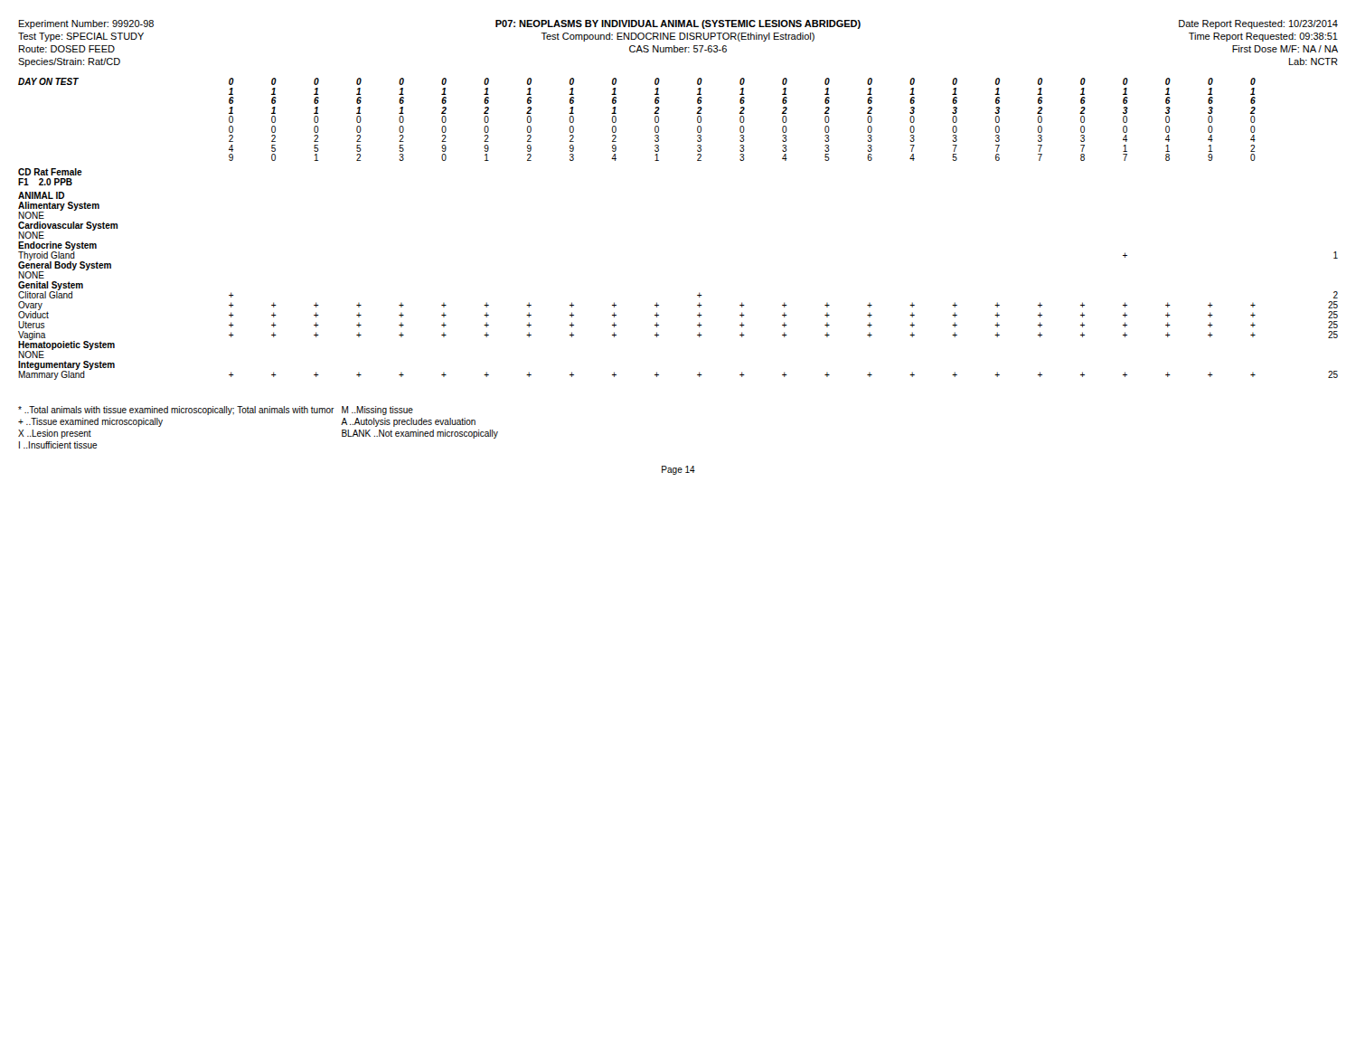| Experiment Number: 99920-98 | P07: NEOPLASMS BY INDIVIDUAL ANIMAL (SYSTEMIC LESIONS ABRIDGED) | Date Report Requested: 10/23/2014 |
| Test Type: SPECIAL STUDY | Test Compound: ENDOCRINE DISRUPTOR(Ethinyl Estradiol) | Time Report Requested: 09:38:51 |
| Route: DOSED FEED | CAS Number: 57-63-6 | First Dose M/F: NA / NA |
| Species/Strain: Rat/CD | | Lab: NCTR |
| DAY ON TEST | 0 1 6 1 | 0 1 6 1 | 0 1 6 1 | 0 1 6 1 | 0 1 6 1 | 0 1 6 2 | 0 1 6 2 | 0 1 6 2 | 0 1 6 1 | 0 1 6 1 | 0 1 6 2 | 0 1 6 2 | 0 1 6 2 | 0 1 6 2 | 0 1 6 2 | 0 1 6 2 | 0 1 6 3 | 0 1 6 3 | 0 1 6 3 | 0 1 6 2 | 0 1 6 2 | 0 1 6 3 | 0 1 6 3 | 0 1 6 3 | 0 1 6 2 | |
| 0 0 2 4 9 | 0 0 2 5 0 | 0 0 2 5 1 | 0 0 2 5 2 | 0 0 2 5 3 | 0 0 2 9 0 | 0 0 2 9 1 | 0 0 2 9 2 | 0 0 2 9 3 | 0 0 2 9 4 | 0 0 3 3 1 | 0 0 3 3 2 | 0 0 3 3 3 | 0 0 3 3 4 | 0 0 3 3 5 | 0 0 3 3 6 | 0 0 3 7 4 | 0 0 3 7 5 | 0 0 3 7 6 | 0 0 3 7 7 | 0 0 3 7 8 | 0 0 4 1 7 | 0 0 4 1 8 | 0 0 4 1 9 | 0 0 4 2 0 |
| CD Rat Female | |
| F1 2.0 PPB | |
| ANIMAL ID | |
| Alimentary System |
| NONE | |
| Cardiovascular System |
| NONE | |
| Endocrine System |
| Thyroid Gland | | | | | | | | | | | | | | | | | | | | | | + | | | | 1 |
| General Body System |
| NONE | |
| Genital System |
| Clitoral Gland | + | | | | | | | | | | | + | | | | | | | | | | | | | | 2 |
| Ovary | + | + | + | + | + | + | + | + | + | + | + | + | + | + | + | + | + | + | + | + | + | + | + | + | + | 25 |
| Oviduct | + | + | + | + | + | + | + | + | + | + | + | + | + | + | + | + | + | + | + | + | + | + | + | + | + | 25 |
| Uterus | + | + | + | + | + | + | + | + | + | + | + | + | + | + | + | + | + | + | + | + | + | + | + | + | + | 25 |
| Vagina | + | + | + | + | + | + | + | + | + | + | + | + | + | + | + | + | + | + | + | + | + | + | + | + | + | 25 |
| Hematopoietic System |
| NONE | |
| Integumentary System |
| Mammary Gland | + | + | + | + | + | + | + | + | + | + | + | + | + | + | + | + | + | + | + | + | + | + | + | + | + | 25 |
| * ..Total animals with tissue examined microscopically; Total animals with tumor | M ..Missing tissue |
| + ..Tissue examined microscopically | A ..Autolysis precludes evaluation |
| X ..Lesion present | BLANK ..Not examined microscopically |
| I ..Insufficient tissue | |
Page 14